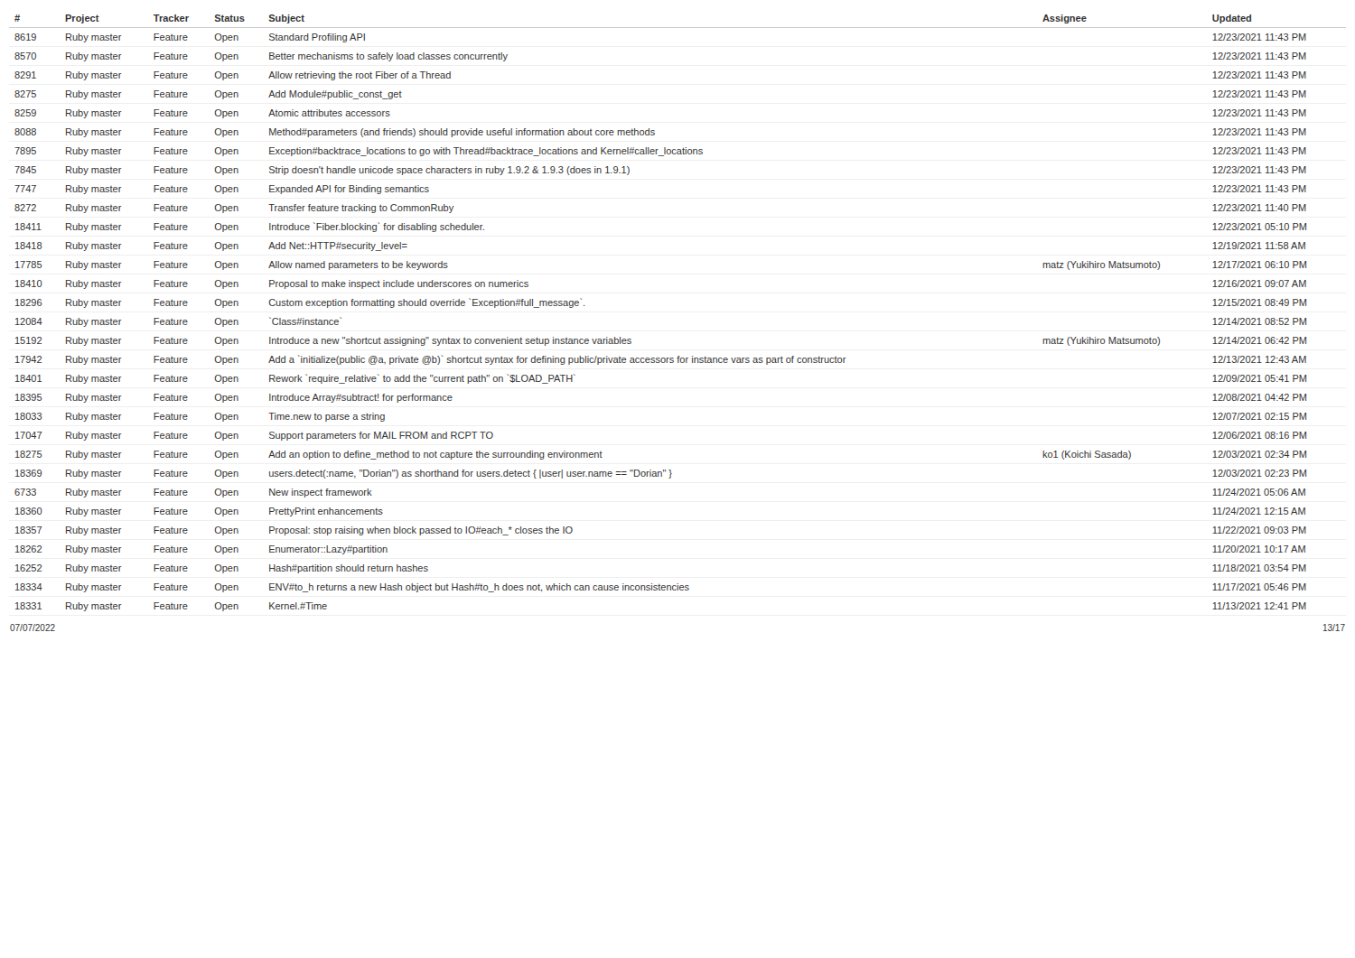| # | Project | Tracker | Status | Subject | Assignee | Updated |
| --- | --- | --- | --- | --- | --- | --- |
| 8619 | Ruby master | Feature | Open | Standard Profiling API | | 12/23/2021 11:43 PM |
| 8570 | Ruby master | Feature | Open | Better mechanisms to safely load classes concurrently | | 12/23/2021 11:43 PM |
| 8291 | Ruby master | Feature | Open | Allow retrieving the root Fiber of a Thread | | 12/23/2021 11:43 PM |
| 8275 | Ruby master | Feature | Open | Add Module#public_const_get | | 12/23/2021 11:43 PM |
| 8259 | Ruby master | Feature | Open | Atomic attributes accessors | | 12/23/2021 11:43 PM |
| 8088 | Ruby master | Feature | Open | Method#parameters (and friends) should provide useful information about core methods | | 12/23/2021 11:43 PM |
| 7895 | Ruby master | Feature | Open | Exception#backtrace_locations to go with Thread#backtrace_locations and Kernel#caller_locations | | 12/23/2021 11:43 PM |
| 7845 | Ruby master | Feature | Open | Strip doesn't handle unicode space characters in ruby 1.9.2 & 1.9.3 (does in 1.9.1) | | 12/23/2021 11:43 PM |
| 7747 | Ruby master | Feature | Open | Expanded API for Binding semantics | | 12/23/2021 11:43 PM |
| 8272 | Ruby master | Feature | Open | Transfer feature tracking to CommonRuby | | 12/23/2021 11:40 PM |
| 18411 | Ruby master | Feature | Open | Introduce `Fiber.blocking` for disabling scheduler. | | 12/23/2021 05:10 PM |
| 18418 | Ruby master | Feature | Open | Add Net::HTTP#security_level= | | 12/19/2021 11:58 AM |
| 17785 | Ruby master | Feature | Open | Allow named parameters to be keywords | matz (Yukihiro Matsumoto) | 12/17/2021 06:10 PM |
| 18410 | Ruby master | Feature | Open | Proposal to make inspect include underscores on numerics | | 12/16/2021 09:07 AM |
| 18296 | Ruby master | Feature | Open | Custom exception formatting should override `Exception#full_message`. | | 12/15/2021 08:49 PM |
| 12084 | Ruby master | Feature | Open | `Class#instance` | | 12/14/2021 08:52 PM |
| 15192 | Ruby master | Feature | Open | Introduce a new "shortcut assigning" syntax to convenient setup instance variables | matz (Yukihiro Matsumoto) | 12/14/2021 06:42 PM |
| 17942 | Ruby master | Feature | Open | Add a `initialize(public @a, private @b)` shortcut syntax for defining public/private accessors for instance vars as part of constructor | | 12/13/2021 12:43 AM |
| 18401 | Ruby master | Feature | Open | Rework `require_relative` to add the "current path" on `$LOAD_PATH` | | 12/09/2021 05:41 PM |
| 18395 | Ruby master | Feature | Open | Introduce Array#subtract! for performance | | 12/08/2021 04:42 PM |
| 18033 | Ruby master | Feature | Open | Time.new to parse a string | | 12/07/2021 02:15 PM |
| 17047 | Ruby master | Feature | Open | Support parameters for MAIL FROM and RCPT TO | | 12/06/2021 08:16 PM |
| 18275 | Ruby master | Feature | Open | Add an option to define_method to not capture the surrounding environment | ko1 (Koichi Sasada) | 12/03/2021 02:34 PM |
| 18369 | Ruby master | Feature | Open | users.detect(:name, "Dorian") as shorthand for users.detect { /user/ user.name == "Dorian" } | | 12/03/2021 02:23 PM |
| 6733 | Ruby master | Feature | Open | New inspect framework | | 11/24/2021 05:06 AM |
| 18360 | Ruby master | Feature | Open | PrettyPrint enhancements | | 11/24/2021 12:15 AM |
| 18357 | Ruby master | Feature | Open | Proposal: stop raising when block passed to IO#each_* closes the IO | | 11/22/2021 09:03 PM |
| 18262 | Ruby master | Feature | Open | Enumerator::Lazy#partition | | 11/20/2021 10:17 AM |
| 16252 | Ruby master | Feature | Open | Hash#partition should return hashes | | 11/18/2021 03:54 PM |
| 18334 | Ruby master | Feature | Open | ENV#to_h returns a new Hash object but Hash#to_h does not, which can cause inconsistencies | | 11/17/2021 05:46 PM |
| 18331 | Ruby master | Feature | Open | Kernel.#Time | | 11/13/2021 12:41 PM |
| 07/07/2022 | 13/17 |